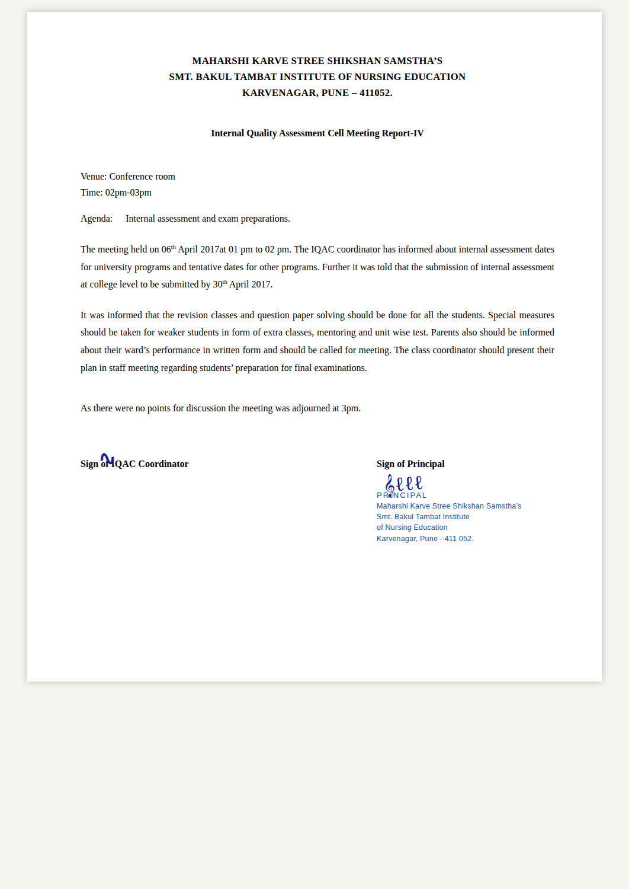MAHARSHI KARVE STREE SHIKSHAN SAMSTHA’S
SMT. BAKUL TAMBAT INSTITUTE OF NURSING EDUCATION
KARVENAGAR, PUNE – 411052.
Internal Quality Assessment Cell Meeting Report-IV
Venue: Conference room
Time: 02pm-03pm
Agenda: Internal assessment and exam preparations.
The meeting held on 06th April 2017at 01 pm to 02 pm. The IQAC coordinator has informed about internal assessment dates for university programs and tentative dates for other programs. Further it was told that the submission of internal assessment at college level to be submitted by 30th April 2017.
It was informed that the revision classes and question paper solving should be done for all the students. Special measures should be taken for weaker students in form of extra classes, mentoring and unit wise test. Parents also should be informed about their ward’s performance in written form and should be called for meeting. The class coordinator should present their plan in staff meeting regarding students’ preparation for final examinations.
As there were no points for discussion the meeting was adjourned at 3pm.
∿ Sign of IQAC Coordinator
Sign of Principal 𝄞ℓℓℓ
PRINCIPAL
Maharshi Karve Stree Shikshan Samstha’s
Smt. Bakul Tambat Institute
of Nursing Education
Karvenagar, Pune - 411 052.